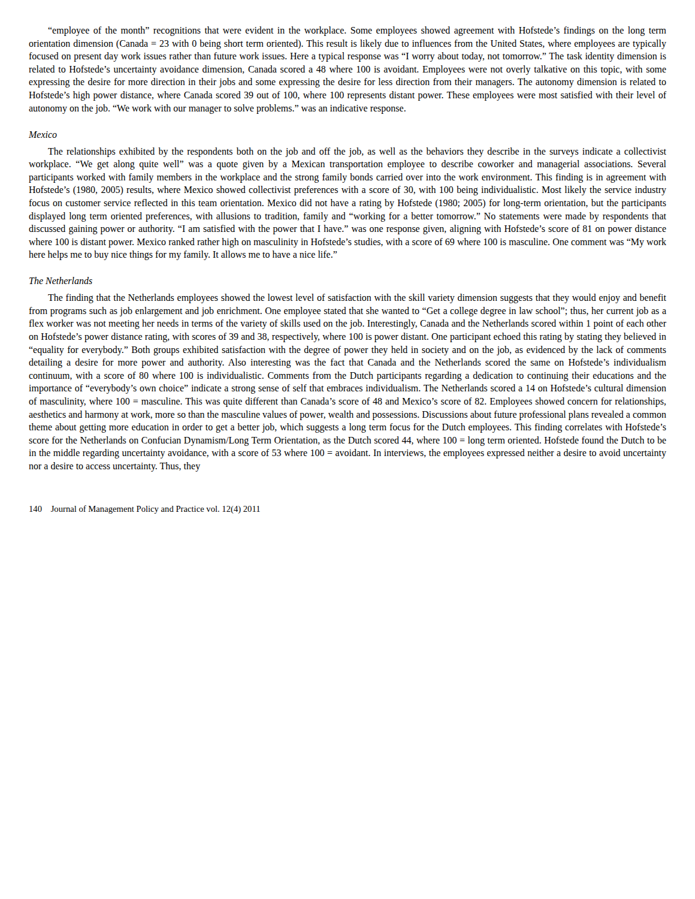“employee of the month” recognitions that were evident in the workplace. Some employees showed agreement with Hofstede’s findings on the long term orientation dimension (Canada = 23 with 0 being short term oriented). This result is likely due to influences from the United States, where employees are typically focused on present day work issues rather than future work issues. Here a typical response was “I worry about today, not tomorrow.” The task identity dimension is related to Hofstede’s uncertainty avoidance dimension, Canada scored a 48 where 100 is avoidant. Employees were not overly talkative on this topic, with some expressing the desire for more direction in their jobs and some expressing the desire for less direction from their managers. The autonomy dimension is related to Hofstede’s high power distance, where Canada scored 39 out of 100, where 100 represents distant power. These employees were most satisfied with their level of autonomy on the job. “We work with our manager to solve problems.” was an indicative response.
Mexico
The relationships exhibited by the respondents both on the job and off the job, as well as the behaviors they describe in the surveys indicate a collectivist workplace. “We get along quite well” was a quote given by a Mexican transportation employee to describe coworker and managerial associations. Several participants worked with family members in the workplace and the strong family bonds carried over into the work environment. This finding is in agreement with Hofstede’s (1980, 2005) results, where Mexico showed collectivist preferences with a score of 30, with 100 being individualistic. Most likely the service industry focus on customer service reflected in this team orientation. Mexico did not have a rating by Hofstede (1980; 2005) for long-term orientation, but the participants displayed long term oriented preferences, with allusions to tradition, family and “working for a better tomorrow.” No statements were made by respondents that discussed gaining power or authority. “I am satisfied with the power that I have.” was one response given, aligning with Hofstede’s score of 81 on power distance where 100 is distant power. Mexico ranked rather high on masculinity in Hofstede’s studies, with a score of 69 where 100 is masculine. One comment was “My work here helps me to buy nice things for my family. It allows me to have a nice life.”
The Netherlands
The finding that the Netherlands employees showed the lowest level of satisfaction with the skill variety dimension suggests that they would enjoy and benefit from programs such as job enlargement and job enrichment. One employee stated that she wanted to “Get a college degree in law school”; thus, her current job as a flex worker was not meeting her needs in terms of the variety of skills used on the job. Interestingly, Canada and the Netherlands scored within 1 point of each other on Hofstede’s power distance rating, with scores of 39 and 38, respectively, where 100 is power distant. One participant echoed this rating by stating they believed in “equality for everybody.” Both groups exhibited satisfaction with the degree of power they held in society and on the job, as evidenced by the lack of comments detailing a desire for more power and authority. Also interesting was the fact that Canada and the Netherlands scored the same on Hofstede’s individualism continuum, with a score of 80 where 100 is individualistic. Comments from the Dutch participants regarding a dedication to continuing their educations and the importance of “everybody’s own choice” indicate a strong sense of self that embraces individualism. The Netherlands scored a 14 on Hofstede’s cultural dimension of masculinity, where 100 = masculine. This was quite different than Canada’s score of 48 and Mexico’s score of 82. Employees showed concern for relationships, aesthetics and harmony at work, more so than the masculine values of power, wealth and possessions. Discussions about future professional plans revealed a common theme about getting more education in order to get a better job, which suggests a long term focus for the Dutch employees. This finding correlates with Hofstede’s score for the Netherlands on Confucian Dynamism/Long Term Orientation, as the Dutch scored 44, where 100 = long term oriented. Hofstede found the Dutch to be in the middle regarding uncertainty avoidance, with a score of 53 where 100 = avoidant. In interviews, the employees expressed neither a desire to avoid uncertainty nor a desire to access uncertainty. Thus, they
140 Journal of Management Policy and Practice vol. 12(4) 2011